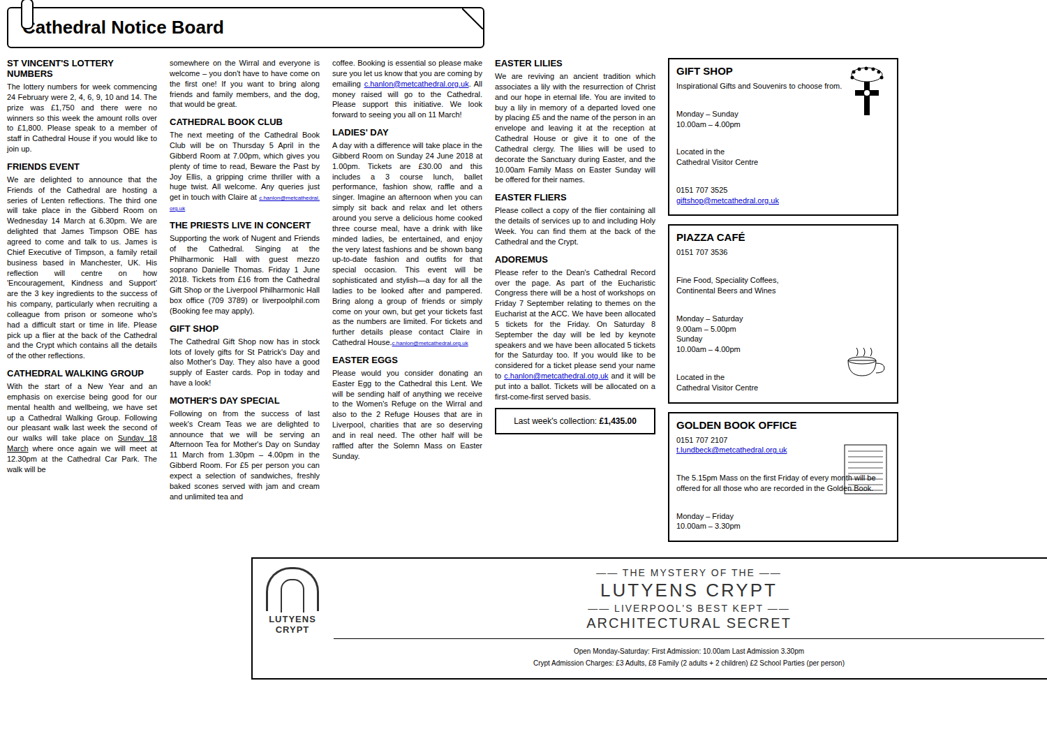Cathedral Notice Board
ST VINCENT'S LOTTERY NUMBERS
The lottery numbers for week commencing 24 February were 2, 4, 6, 9, 10 and 14. The prize was £1,750 and there were no winners so this week the amount rolls over to £1,800. Please speak to a member of staff in Cathedral House if you would like to join up.
FRIENDS EVENT
We are delighted to announce that the Friends of the Cathedral are hosting a series of Lenten reflections. The third one will take place in the Gibberd Room on Wednesday 14 March at 6.30pm. We are delighted that James Timpson OBE has agreed to come and talk to us. James is Chief Executive of Timpson, a family retail business based in Manchester, UK. His reflection will centre on how 'Encouragement, Kindness and Support' are the 3 key ingredients to the success of his company, particularly when recruiting a colleague from prison or someone who's had a difficult start or time in life. Please pick up a flier at the back of the Cathedral and the Crypt which contains all the details of the other reflections.
CATHEDRAL WALKING GROUP
With the start of a New Year and an emphasis on exercise being good for our mental health and wellbeing, we have set up a Cathedral Walking Group. Following our pleasant walk last week the second of our walks will take place on Sunday 18 March where once again we will meet at 12.30pm at the Cathedral Car Park. The walk will be
somewhere on the Wirral and everyone is welcome – you don't have to have come on the first one! If you want to bring along friends and family members, and the dog, that would be great.
CATHEDRAL BOOK CLUB
The next meeting of the Cathedral Book Club will be on Thursday 5 April in the Gibberd Room at 7.00pm, which gives you plenty of time to read, Beware the Past by Joy Ellis, a gripping crime thriller with a huge twist. All welcome. Any queries just get in touch with Claire at c.hanlon@metcathedral.org.uk
THE PRIESTS LIVE IN CONCERT
Supporting the work of Nugent and Friends of the Cathedral. Singing at the Philharmonic Hall with guest mezzo soprano Danielle Thomas. Friday 1 June 2018. Tickets from £16 from the Cathedral Gift Shop or the Liverpool Philharmonic Hall box office (709 3789) or liverpoolphil.com (Booking fee may apply).
GIFT SHOP
The Cathedral Gift Shop now has in stock lots of lovely gifts for St Patrick's Day and also Mother's Day. They also have a good supply of Easter cards. Pop in today and have a look!
MOTHER'S DAY SPECIAL
Following on from the success of last week's Cream Teas we are delighted to announce that we will be serving an Afternoon Tea for Mother's Day on Sunday 11 March from 1.30pm – 4.00pm in the Gibberd Room. For £5 per person you can expect a selection of sandwiches, freshly baked scones served with jam and cream and unlimited tea and
coffee. Booking is essential so please make sure you let us know that you are coming by emailing c.hanlon@metcathedral.org.uk. All money raised will go to the Cathedral. Please support this initiative. We look forward to seeing you all on 11 March!
LADIES' DAY
A day with a difference will take place in the Gibberd Room on Sunday 24 June 2018 at 1.00pm. Tickets are £30.00 and this includes a 3 course lunch, ballet performance, fashion show, raffle and a singer. Imagine an afternoon when you can simply sit back and relax and let others around you serve a delicious home cooked three course meal, have a drink with like minded ladies, be entertained, and enjoy the very latest fashions and be shown bang up-to-date fashion and outfits for that special occasion. This event will be sophisticated and stylish—a day for all the ladies to be looked after and pampered. Bring along a group of friends or simply come on your own, but get your tickets fast as the numbers are limited. For tickets and further details please contact Claire in Cathedral House.c.hanlon@metcathedral.org.uk
EASTER EGGS
Please would you consider donating an Easter Egg to the Cathedral this Lent. We will be sending half of anything we receive to the Women's Refuge on the Wirral and also to the 2 Refuge Houses that are in Liverpool, charities that are so deserving and in real need. The other half will be raffled after the Solemn Mass on Easter Sunday.
EASTER LILIES
We are reviving an ancient tradition which associates a lily with the resurrection of Christ and our hope in eternal life. You are invited to buy a lily in memory of a departed loved one by placing £5 and the name of the person in an envelope and leaving it at the reception at Cathedral House or give it to one of the Cathedral clergy. The lilies will be used to decorate the Sanctuary during Easter, and the 10.00am Family Mass on Easter Sunday will be offered for their names.
EASTER FLIERS
Please collect a copy of the flier containing all the details of services up to and including Holy Week. You can find them at the back of the Cathedral and the Crypt.
ADOREMUS
Please refer to the Dean's Cathedral Record over the page. As part of the Eucharistic Congress there will be a host of workshops on Friday 7 September relating to themes on the Eucharist at the ACC. We have been allocated 5 tickets for the Friday. On Saturday 8 September the day will be led by keynote speakers and we have been allocated 5 tickets for the Saturday too. If you would like to be considered for a ticket please send your name to c.hanlon@metcathedral.otg.uk and it will be put into a ballot. Tickets will be allocated on a first-come-first served basis.
Last week's collection: £1,435.00
GIFT SHOP
Inspirational Gifts and Souvenirs to choose from.
Monday – Sunday
10.00am – 4.00pm
Located in the
Cathedral Visitor Centre
0151 707 3525
giftshop@metcathedral.org.uk
PIAZZA CAFÉ
0151 707 3536
Fine Food, Speciality Coffees,
Continental Beers and Wines
Monday – Saturday
9.00am – 5.00pm
Sunday
10.00am – 4.00pm
Located in the
Cathedral Visitor Centre
GOLDEN BOOK OFFICE
0151 707 2107
t.lundbeck@metcathedral.org.uk
The 5.15pm Mass on the first Friday of every month will be offered for all those who are recorded in the Golden Book.
Monday – Friday
10.00am – 3.30pm
LUTYENS
CRYPT
—— THE MYSTERY OF THE ——
LUTYENS CRYPT
—— LIVERPOOL'S BEST KEPT ——
ARCHITECTURAL SECRET
Open Monday-Saturday: First Admission: 10.00am Last Admission 3.30pm
Crypt Admission Charges: £3 Adults, £8 Family (2 adults + 2 children) £2 School Parties (per person)